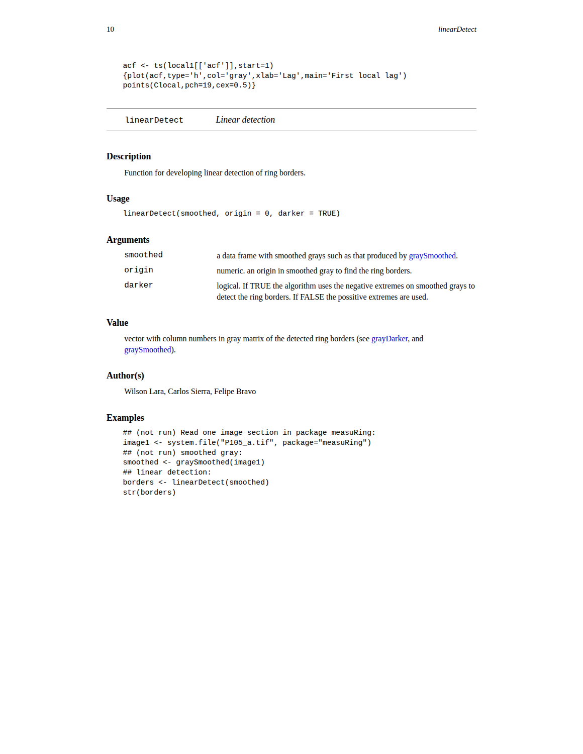10 linearDetect
acf <- ts(local1[['acf']],start=1)
{plot(acf,type='h',col='gray',xlab='Lag',main='First local lag')
points(Clocal,pch=19,cex=0.5)}
linearDetect Linear detection
Description
Function for developing linear detection of ring borders.
Usage
linearDetect(smoothed, origin = 0, darker = TRUE)
Arguments
smoothed
a data frame with smoothed grays such as that produced by graySmoothed.
origin
numeric. an origin in smoothed gray to find the ring borders.
darker
logical. If TRUE the algorithm uses the negative extremes on smoothed grays to detect the ring borders. If FALSE the possitive extremes are used.
Value
vector with column numbers in gray matrix of the detected ring borders (see grayDarker, and graySmoothed).
Author(s)
Wilson Lara, Carlos Sierra, Felipe Bravo
Examples
## (not run) Read one image section in package measuRing:
image1 <- system.file("P105_a.tif", package="measuRing")
## (not run) smoothed gray:
smoothed <- graySmoothed(image1)
## linear detection:
borders <- linearDetect(smoothed)
str(borders)